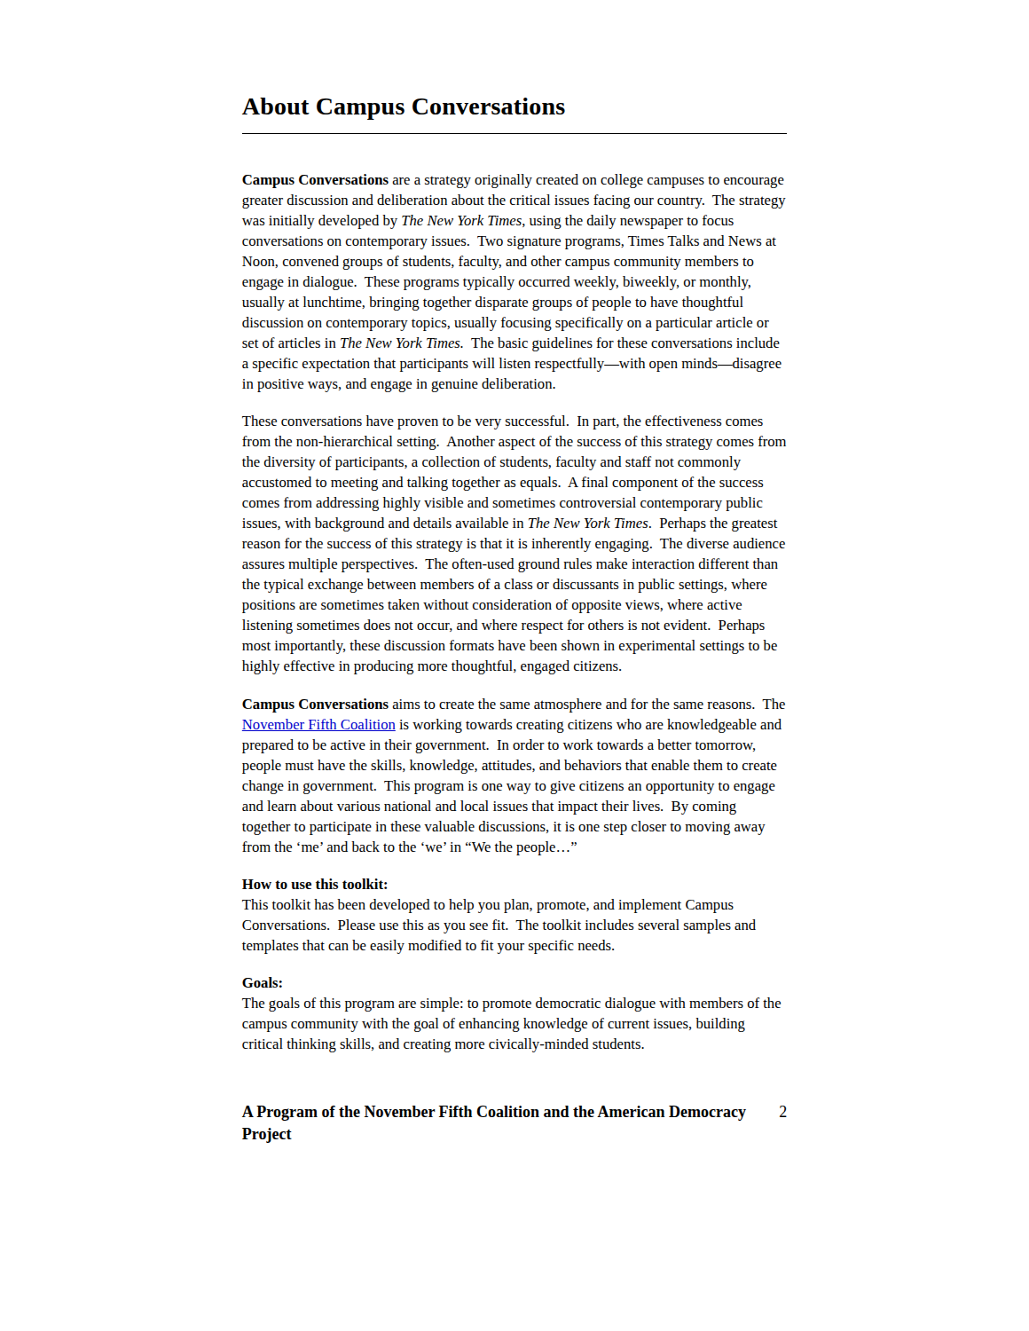About Campus Conversations
Campus Conversations are a strategy originally created on college campuses to encourage greater discussion and deliberation about the critical issues facing our country. The strategy was initially developed by The New York Times, using the daily newspaper to focus conversations on contemporary issues. Two signature programs, Times Talks and News at Noon, convened groups of students, faculty, and other campus community members to engage in dialogue. These programs typically occurred weekly, biweekly, or monthly, usually at lunchtime, bringing together disparate groups of people to have thoughtful discussion on contemporary topics, usually focusing specifically on a particular article or set of articles in The New York Times. The basic guidelines for these conversations include a specific expectation that participants will listen respectfully—with open minds—disagree in positive ways, and engage in genuine deliberation.
These conversations have proven to be very successful. In part, the effectiveness comes from the non-hierarchical setting. Another aspect of the success of this strategy comes from the diversity of participants, a collection of students, faculty and staff not commonly accustomed to meeting and talking together as equals. A final component of the success comes from addressing highly visible and sometimes controversial contemporary public issues, with background and details available in The New York Times. Perhaps the greatest reason for the success of this strategy is that it is inherently engaging. The diverse audience assures multiple perspectives. The often-used ground rules make interaction different than the typical exchange between members of a class or discussants in public settings, where positions are sometimes taken without consideration of opposite views, where active listening sometimes does not occur, and where respect for others is not evident. Perhaps most importantly, these discussion formats have been shown in experimental settings to be highly effective in producing more thoughtful, engaged citizens.
Campus Conversations aims to create the same atmosphere and for the same reasons. The November Fifth Coalition is working towards creating citizens who are knowledgeable and prepared to be active in their government. In order to work towards a better tomorrow, people must have the skills, knowledge, attitudes, and behaviors that enable them to create change in government. This program is one way to give citizens an opportunity to engage and learn about various national and local issues that impact their lives. By coming together to participate in these valuable discussions, it is one step closer to moving away from the ‘me’ and back to the ‘we’ in “We the people…”
How to use this toolkit:
This toolkit has been developed to help you plan, promote, and implement Campus Conversations. Please use this as you see fit. The toolkit includes several samples and templates that can be easily modified to fit your specific needs.
Goals:
The goals of this program are simple: to promote democratic dialogue with members of the campus community with the goal of enhancing knowledge of current issues, building critical thinking skills, and creating more civically-minded students.
A Program of the November Fifth Coalition and the American Democracy Project 2